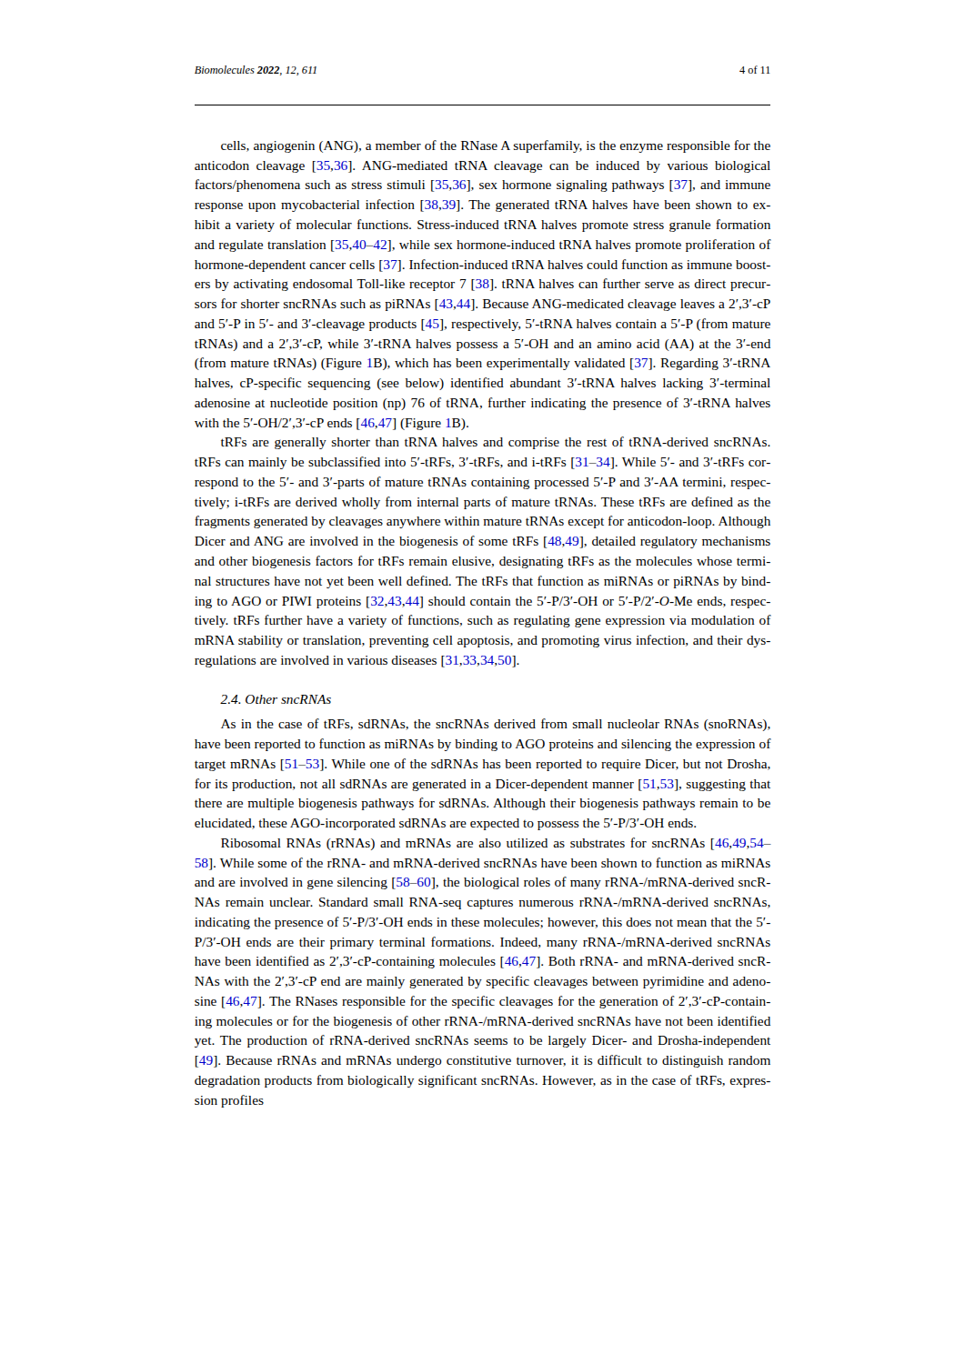Biomolecules 2022, 12, 611 4 of 11
cells, angiogenin (ANG), a member of the RNase A superfamily, is the enzyme responsible for the anticodon cleavage [35,36]. ANG-mediated tRNA cleavage can be induced by various biological factors/phenomena such as stress stimuli [35,36], sex hormone signaling pathways [37], and immune response upon mycobacterial infection [38,39]. The generated tRNA halves have been shown to exhibit a variety of molecular functions. Stress-induced tRNA halves promote stress granule formation and regulate translation [35,40–42], while sex hormone-induced tRNA halves promote proliferation of hormone-dependent cancer cells [37]. Infection-induced tRNA halves could function as immune boosters by activating endosomal Toll-like receptor 7 [38]. tRNA halves can further serve as direct precursors for shorter sncRNAs such as piRNAs [43,44]. Because ANG-medicated cleavage leaves a 2′,3′-cP and 5′-P in 5′- and 3′-cleavage products [45], respectively, 5′-tRNA halves contain a 5′-P (from mature tRNAs) and a 2′,3′-cP, while 3′-tRNA halves possess a 5′-OH and an amino acid (AA) at the 3′-end (from mature tRNAs) (Figure 1 B), which has been experimentally validated [37]. Regarding 3′-tRNA halves, cP-specific sequencing (see below) identified abundant 3′-tRNA halves lacking 3′-terminal adenosine at nucleotide position (np) 76 of tRNA, further indicating the presence of 3′-tRNA halves with the 5′-OH/2′,3′-cP ends [46,47] (Figure 1 B).
tRFs are generally shorter than tRNA halves and comprise the rest of tRNA-derived sncRNAs. tRFs can mainly be subclassified into 5′-tRFs, 3′-tRFs, and i-tRFs [31–34]. While 5′- and 3′-tRFs correspond to the 5′- and 3′-parts of mature tRNAs containing processed 5′-P and 3′-AA termini, respectively; i-tRFs are derived wholly from internal parts of mature tRNAs. These tRFs are defined as the fragments generated by cleavages anywhere within mature tRNAs except for anticodon-loop. Although Dicer and ANG are involved in the biogenesis of some tRFs [48,49], detailed regulatory mechanisms and other biogenesis factors for tRFs remain elusive, designating tRFs as the molecules whose terminal structures have not yet been well defined. The tRFs that function as miRNAs or piRNAs by binding to AGO or PIWI proteins [32,43,44] should contain the 5′-P/3′-OH or 5′-P/2′-O-Me ends, respectively. tRFs further have a variety of functions, such as regulating gene expression via modulation of mRNA stability or translation, preventing cell apoptosis, and promoting virus infection, and their dysregulations are involved in various diseases [31,33,34,50].
2.4. Other sncRNAs
As in the case of tRFs, sdRNAs, the sncRNAs derived from small nucleolar RNAs (snoRNAs), have been reported to function as miRNAs by binding to AGO proteins and silencing the expression of target mRNAs [51–53]. While one of the sdRNAs has been reported to require Dicer, but not Drosha, for its production, not all sdRNAs are generated in a Dicer-dependent manner [51,53], suggesting that there are multiple biogenesis pathways for sdRNAs. Although their biogenesis pathways remain to be elucidated, these AGO-incorporated sdRNAs are expected to possess the 5′-P/3′-OH ends.
Ribosomal RNAs (rRNAs) and mRNAs are also utilized as substrates for sncRNAs [46,49,54–58]. While some of the rRNA- and mRNA-derived sncRNAs have been shown to function as miRNAs and are involved in gene silencing [58–60], the biological roles of many rRNA-/mRNA-derived sncRNAs remain unclear. Standard small RNA-seq captures numerous rRNA-/mRNA-derived sncRNAs, indicating the presence of 5′-P/3′-OH ends in these molecules; however, this does not mean that the 5′-P/3′-OH ends are their primary terminal formations. Indeed, many rRNA-/mRNA-derived sncRNAs have been identified as 2′,3′-cP-containing molecules [46,47]. Both rRNA- and mRNA-derived sncRNAs with the 2′,3′-cP end are mainly generated by specific cleavages between pyrimidine and adenosine [46,47]. The RNases responsible for the specific cleavages for the generation of 2′,3′-cP-containing molecules or for the biogenesis of other rRNA-/mRNA-derived sncRNAs have not been identified yet. The production of rRNA-derived sncRNAs seems to be largely Dicer- and Drosha-independent [49]. Because rRNAs and mRNAs undergo constitutive turnover, it is difficult to distinguish random degradation products from biologically significant sncRNAs. However, as in the case of tRFs, expression profiles